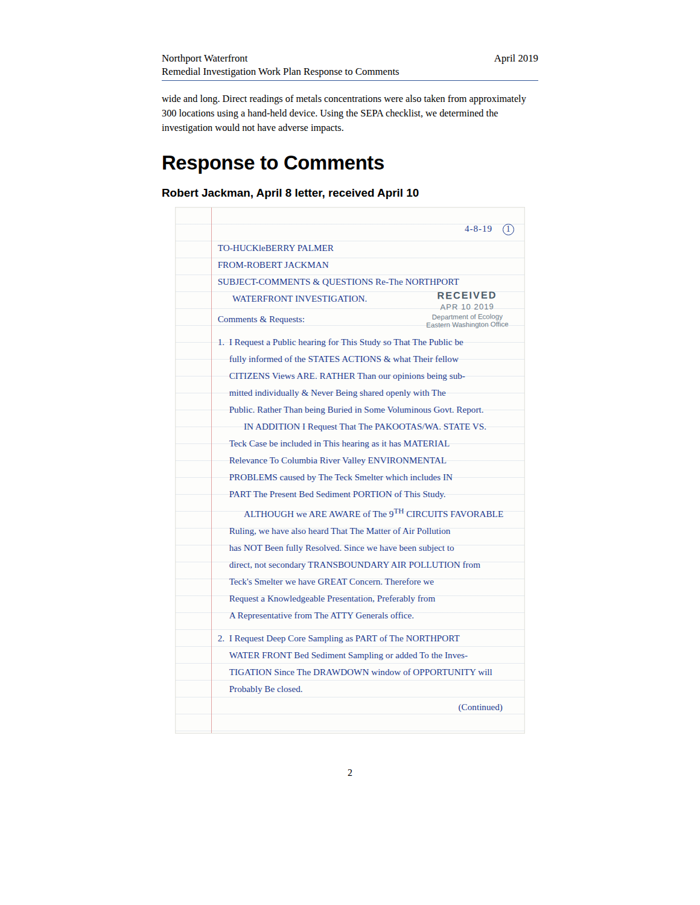Northport Waterfront
Remedial Investigation Work Plan Response to Comments
April 2019
wide and long. Direct readings of metals concentrations were also taken from approximately 300 locations using a hand-held device. Using the SEPA checklist, we determined the investigation would not have adverse impacts.
Response to Comments
Robert Jackman, April 8 letter, received April 10
RECEIVED
APR 10 2019
Department of Ecology Eastern Washington Office
4-8-19 1
TO-HUCKleBERRY PALMER
FROM-ROBERT JACKMAN
SUBJECT-COMMENTS & QUESTIONS Re-The NORTHPORT
WATERFRONT INVESTIGATION.
Comments & Requests:
1.
I Request a Public hearing for This Study so That The Public be
fully informed of the STATES ACTIONS & what Their fellow
CITIZENS Views ARE. RATHER Than our opinions being sub-
mitted individually & Never Being shared openly with The
Public. Rather Than being Buried in Some Voluminous Govt. Report.
IN ADDITION I Request That The PAKOOTAS/WA. STATE VS.
Teck Case be included in This hearing as it has MATERIAL
Relevance To Columbia River Valley ENVIRONMENTAL
PROBLEMS caused by The Teck Smelter which includes IN
PART The Present Bed Sediment PORTION of This Study.
ALTHOUGH we ARE AWARE of The 9TH CIRCUITS FAVORABLE
Ruling, we have also heard That The Matter of Air Pollution
has NOT Been fully Resolved. Since we have been subject to
direct, not secondary TRANSBOUNDARY AIR POLLUTION from
Teck's Smelter we have GREAT Concern. Therefore we
Request a Knowledgeable Presentation, Preferably from
A Representative from The ATTY Generals office.
2.
I Request Deep Core Sampling as PART of The NORTHPORT
WATER FRONT Bed Sediment Sampling or added To the Inves-
TIGATION Since The DRAWDOWN window of OPPORTUNITY will
Probably Be closed.
(Continued)
2